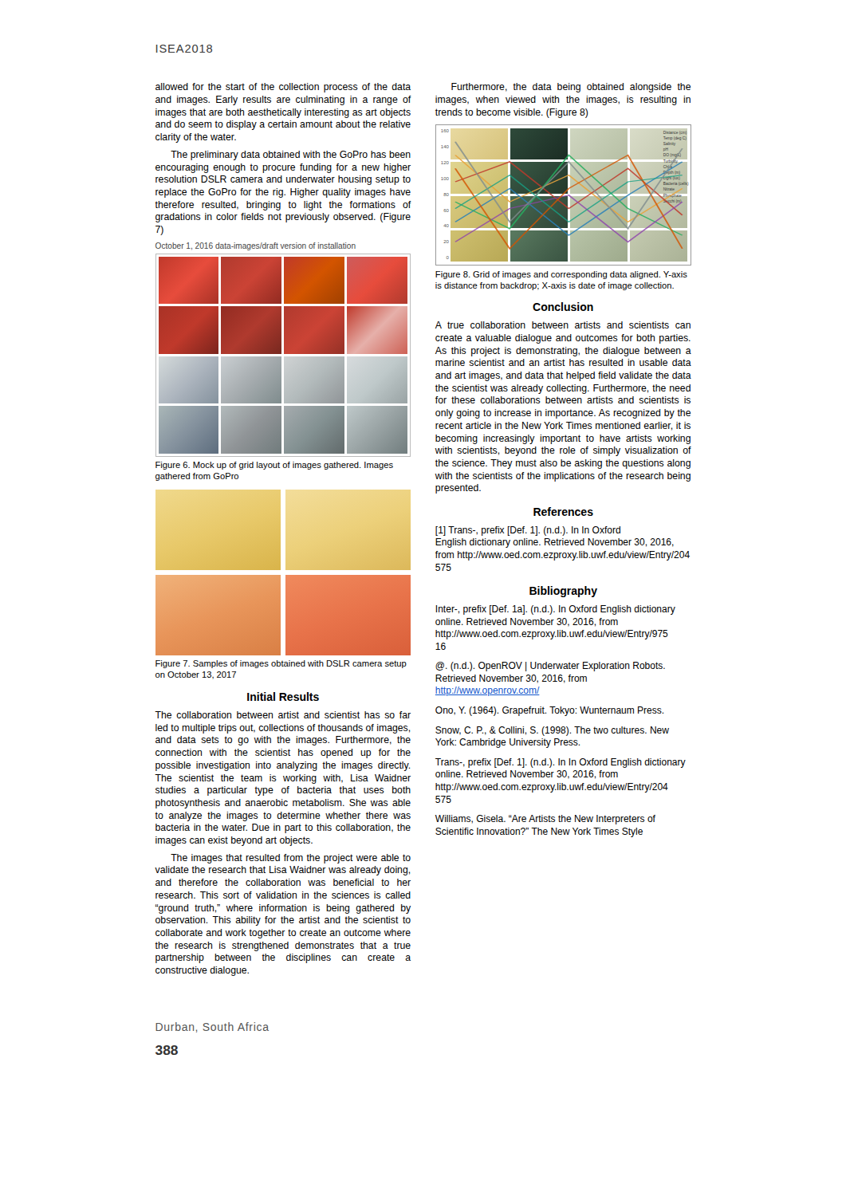ISEA2018
allowed for the start of the collection process of the data and images. Early results are culminating in a range of images that are both aesthetically interesting as art objects and do seem to display a certain amount about the relative clarity of the water.
The preliminary data obtained with the GoPro has been encouraging enough to procure funding for a new higher resolution DSLR camera and underwater housing setup to replace the GoPro for the rig. Higher quality images have therefore resulted, bringing to light the formations of gradations in color fields not previously observed. (Figure 7)
October 1, 2016 data-images/draft version of installation
Figure 6. Mock up of grid layout of images gathered. Images gathered from GoPro
Figure 7. Samples of images obtained with DSLR camera setup on October 13, 2017
Initial Results
The collaboration between artist and scientist has so far led to multiple trips out, collections of thousands of images, and data sets to go with the images. Furthermore, the connection with the scientist has opened up for the possible investigation into analyzing the images directly. The scientist the team is working with, Lisa Waidner studies a particular type of bacteria that uses both photosynthesis and anaerobic metabolism. She was able to analyze the images to determine whether there was bacteria in the water. Due in part to this collaboration, the images can exist beyond art objects.
The images that resulted from the project were able to validate the research that Lisa Waidner was already doing, and therefore the collaboration was beneficial to her research. This sort of validation in the sciences is called “ground truth,” where information is being gathered by observation. This ability for the artist and the scientist to collaborate and work together to create an outcome where the research is strengthened demonstrates that a true partnership between the disciplines can create a constructive dialogue.
Furthermore, the data being obtained alongside the images, when viewed with the images, is resulting in trends to become visible. (Figure 8)
160 140 120 100 80 60 40 20 0
Distance (cm)
Temp (deg C)
Salinity
pH
DO (mg/L)
Turbidity
Chl a
Depth (m)
Light (lux)
Bacteria (cells)
Nitrate
Phosphate
Secchi (m)
Figure 8. Grid of images and corresponding data aligned. Y-axis is distance from backdrop; X-axis is date of image collection.
Conclusion
A true collaboration between artists and scientists can create a valuable dialogue and outcomes for both parties. As this project is demonstrating, the dialogue between a marine scientist and an artist has resulted in usable data and art images, and data that helped field validate the data the scientist was already collecting. Furthermore, the need for these collaborations between artists and scientists is only going to increase in importance. As recognized by the recent article in the New York Times mentioned earlier, it is becoming increasingly important to have artists working with scientists, beyond the role of simply visualization of the science. They must also be asking the questions along with the scientists of the implications of the research being presented.
References
[1] Trans-, prefix [Def. 1]. (n.d.). In In Oxford English dictionary online. Retrieved November 30, 2016, from http://www.oed.com.ezproxy.lib.uwf.edu/view/Entry/204
575
Bibliography
Inter-, prefix [Def. 1a]. (n.d.). In Oxford English dictionary online. Retrieved November 30, 2016, from http://www.oed.com.ezproxy.lib.uwf.edu/view/Entry/975
16
@. (n.d.). OpenROV | Underwater Exploration Robots. Retrieved November 30, 2016, from
http://www.openrov.com/
Ono, Y. (1964). Grapefruit. Tokyo: Wunternaum Press.
Snow, C. P., & Collini, S. (1998). The two cultures. New York: Cambridge University Press.
Trans-, prefix [Def. 1]. (n.d.). In In Oxford English dictionary online. Retrieved November 30, 2016, from http://www.oed.com.ezproxy.lib.uwf.edu/view/Entry/204
575
Williams, Gisela. “Are Artists the New Interpreters of Scientific Innovation?” The New York Times Style
Durban, South Africa
388